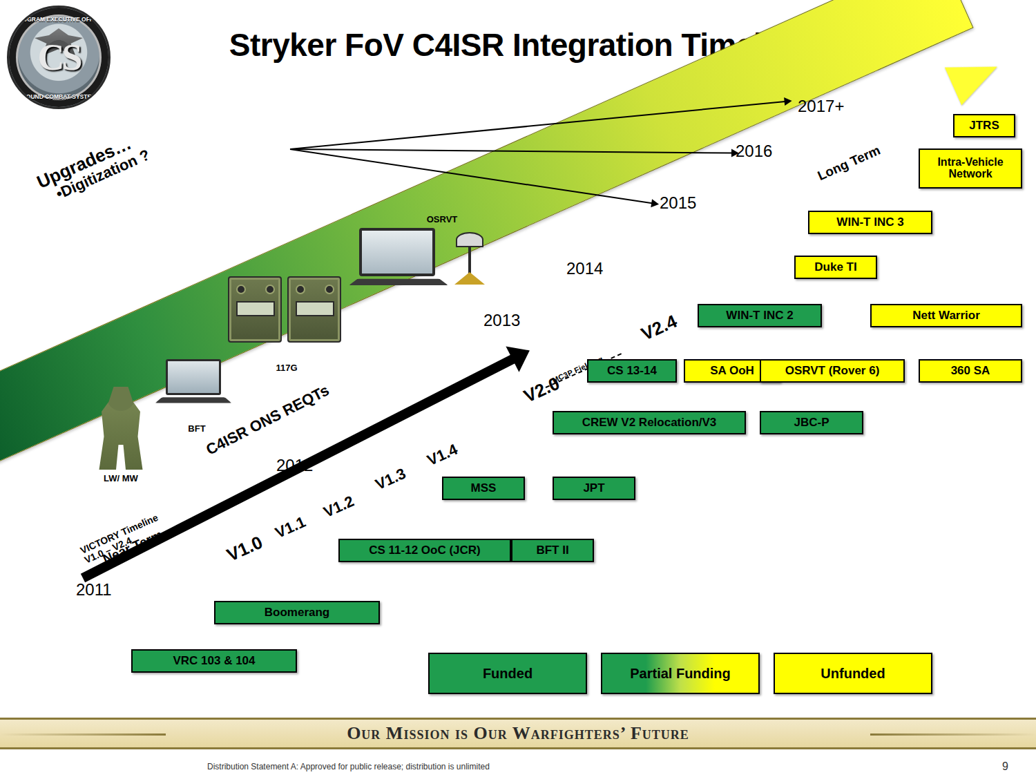PROGRAM EXECUTIVE OFFICE
CS
GROUND COMBAT SYSTEMS
Stryker FoV C4ISR Integration Timeline
Upgrades…•Digitization ?
C4ISR ONS REQTs
VICTORY Timeline
V1.0 – V2.4
Near Term
Long Term
V1.0
V1.1
V1.2
V1.3
V1.4
V2.0
V2.4
MC3P Fielding
2011
2012
2013
2014
2015
2016
2017+
LW/ MW
BFT
117G
OSRVT
JTRS
Intra-Vehicle
Network
WIN-T INC 3
Duke TI
WIN-T INC 2
Nett Warrior
CS 13-14
SA OoH
OSRVT (Rover 6)
360 SA
CREW V2 Relocation/V3
JBC-P
MSS
JPT
CS 11-12 OoC (JCR)
BFT II
Boomerang
VRC 103 & 104
Funded
Partial Funding
Unfunded
Our Mission is Our Warfighters’ Future
Distribution Statement A: Approved for public release; distribution is unlimited
9